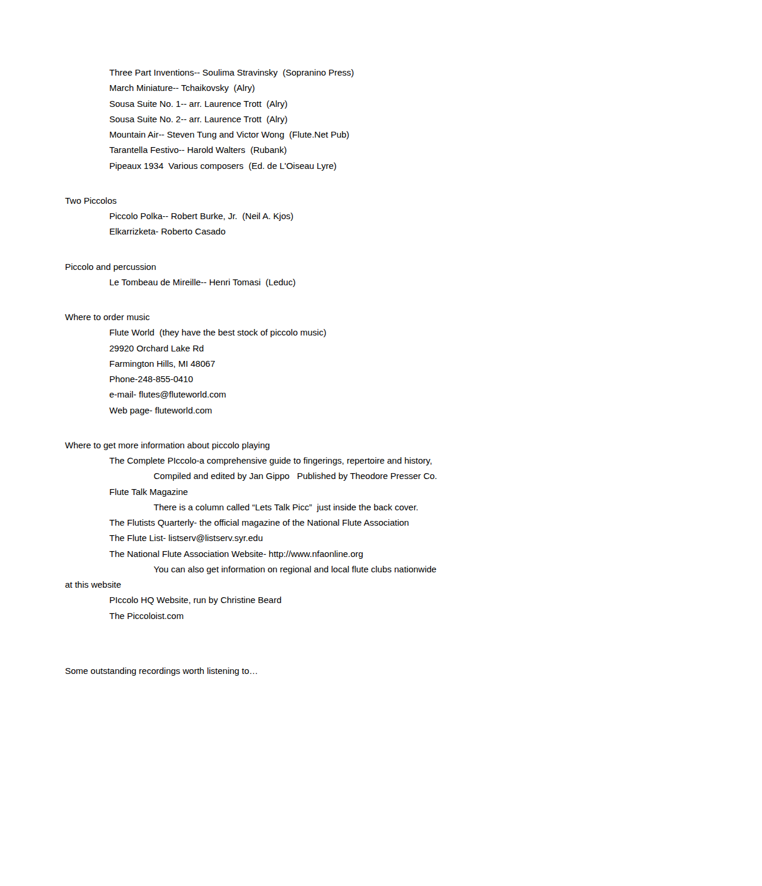Three Part Inventions-- Soulima Stravinsky (Sopranino Press)
March Miniature-- Tchaikovsky (Alry)
Sousa Suite No. 1-- arr. Laurence Trott (Alry)
Sousa Suite No. 2-- arr. Laurence Trott (Alry)
Mountain Air-- Steven Tung and Victor Wong (Flute.Net Pub)
Tarantella Festivo-- Harold Walters (Rubank)
Pipeaux 1934 Various composers (Ed. de L'Oiseau Lyre)
Two Piccolos
Piccolo Polka-- Robert Burke, Jr. (Neil A. Kjos)
Elkarrizketa- Roberto Casado
Piccolo and percussion
Le Tombeau de Mireille-- Henri Tomasi (Leduc)
Where to order music
Flute World (they have the best stock of piccolo music)
29920 Orchard Lake Rd
Farmington Hills, MI 48067
Phone-248-855-0410
e-mail- flutes@fluteworld.com
Web page- fluteworld.com
Where to get more information about piccolo playing
The Complete PIccolo-a comprehensive guide to fingerings, repertoire and history,
Compiled and edited by Jan Gippo Published by Theodore Presser Co.
Flute Talk Magazine
There is a column called “Lets Talk Picc” just inside the back cover.
The Flutists Quarterly- the official magazine of the National Flute Association
The Flute List- listserv@listserv.syr.edu
The National Flute Association Website- http://www.nfaonline.org
You can also get information on regional and local flute clubs nationwide
at this website
PIccolo HQ Website, run by Christine Beard
The Piccoloist.com
Some outstanding recordings worth listening to…